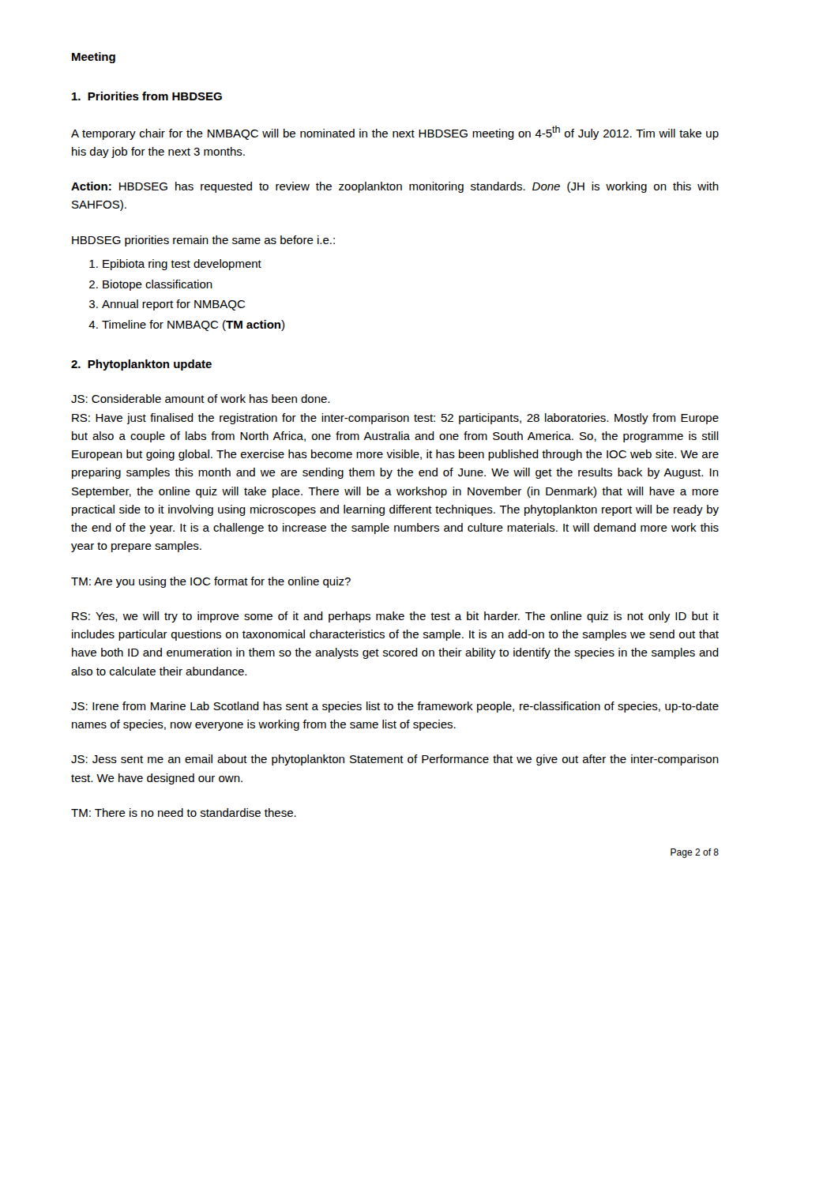Meeting
1. Priorities from HBDSEG
A temporary chair for the NMBAQC will be nominated in the next HBDSEG meeting on 4-5th of July 2012. Tim will take up his day job for the next 3 months.
Action: HBDSEG has requested to review the zooplankton monitoring standards. Done (JH is working on this with SAHFOS).
HBDSEG priorities remain the same as before i.e.:
Epibiota ring test development
Biotope classification
Annual report for NMBAQC
Timeline for NMBAQC (TM action)
2. Phytoplankton update
JS: Considerable amount of work has been done.
RS: Have just finalised the registration for the inter-comparison test: 52 participants, 28 laboratories. Mostly from Europe but also a couple of labs from North Africa, one from Australia and one from South America. So, the programme is still European but going global. The exercise has become more visible, it has been published through the IOC web site. We are preparing samples this month and we are sending them by the end of June. We will get the results back by August. In September, the online quiz will take place. There will be a workshop in November (in Denmark) that will have a more practical side to it involving using microscopes and learning different techniques. The phytoplankton report will be ready by the end of the year. It is a challenge to increase the sample numbers and culture materials. It will demand more work this year to prepare samples.
TM: Are you using the IOC format for the online quiz?
RS: Yes, we will try to improve some of it and perhaps make the test a bit harder. The online quiz is not only ID but it includes particular questions on taxonomical characteristics of the sample. It is an add-on to the samples we send out that have both ID and enumeration in them so the analysts get scored on their ability to identify the species in the samples and also to calculate their abundance.
JS: Irene from Marine Lab Scotland has sent a species list to the framework people, re-classification of species, up-to-date names of species, now everyone is working from the same list of species.
JS: Jess sent me an email about the phytoplankton Statement of Performance that we give out after the inter-comparison test. We have designed our own.
TM: There is no need to standardise these.
Page 2 of 8